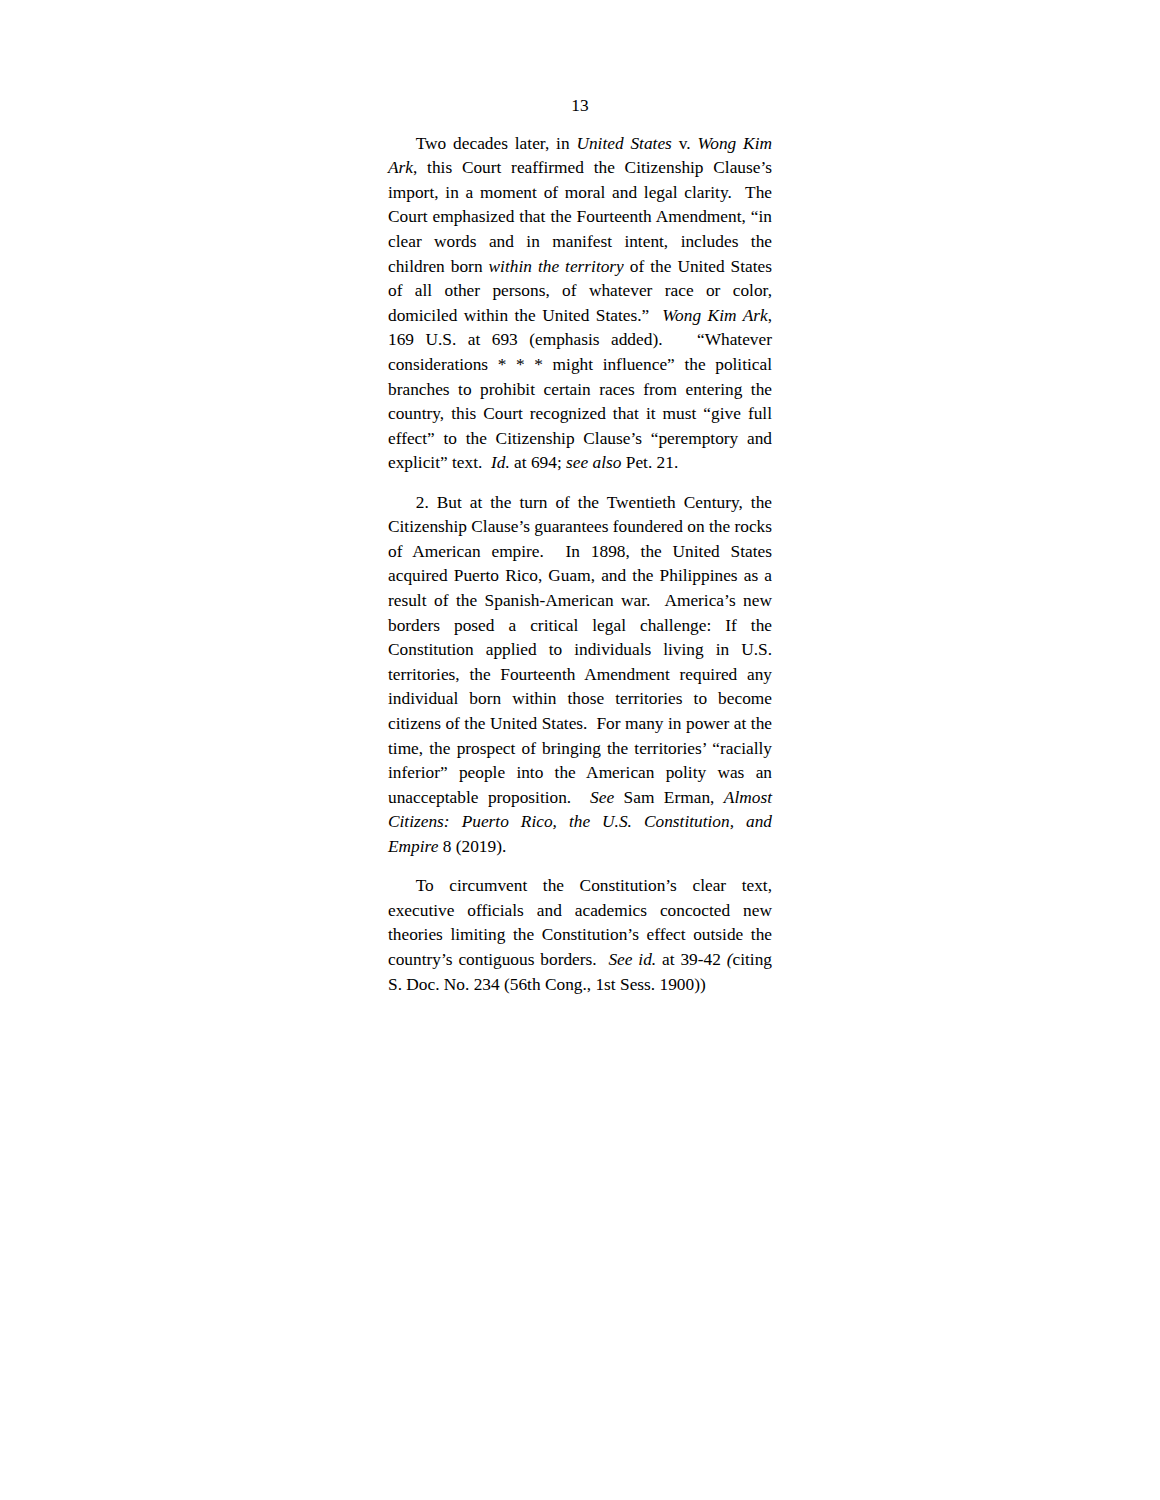13
Two decades later, in United States v. Wong Kim Ark, this Court reaffirmed the Citizenship Clause’s import, in a moment of moral and legal clarity. The Court emphasized that the Fourteenth Amendment, “in clear words and in manifest intent, includes the children born within the territory of the United States of all other persons, of whatever race or color, domiciled within the United States.” Wong Kim Ark, 169 U.S. at 693 (emphasis added). “Whatever considerations * * * might influence” the political branches to prohibit certain races from entering the country, this Court recognized that it must “give full effect” to the Citizenship Clause’s “peremptory and explicit” text. Id. at 694; see also Pet. 21.
2. But at the turn of the Twentieth Century, the Citizenship Clause’s guarantees foundered on the rocks of American empire. In 1898, the United States acquired Puerto Rico, Guam, and the Philippines as a result of the Spanish-American war. America’s new borders posed a critical legal challenge: If the Constitution applied to individuals living in U.S. territories, the Fourteenth Amendment required any individual born within those territories to become citizens of the United States. For many in power at the time, the prospect of bringing the territories’ “racially inferior” people into the American polity was an unacceptable proposition. See Sam Erman, Almost Citizens: Puerto Rico, the U.S. Constitution, and Empire 8 (2019).
To circumvent the Constitution’s clear text, executive officials and academics concocted new theories limiting the Constitution’s effect outside the country’s contiguous borders. See id. at 39-42 (citing S. Doc. No. 234 (56th Cong., 1st Sess. 1900))